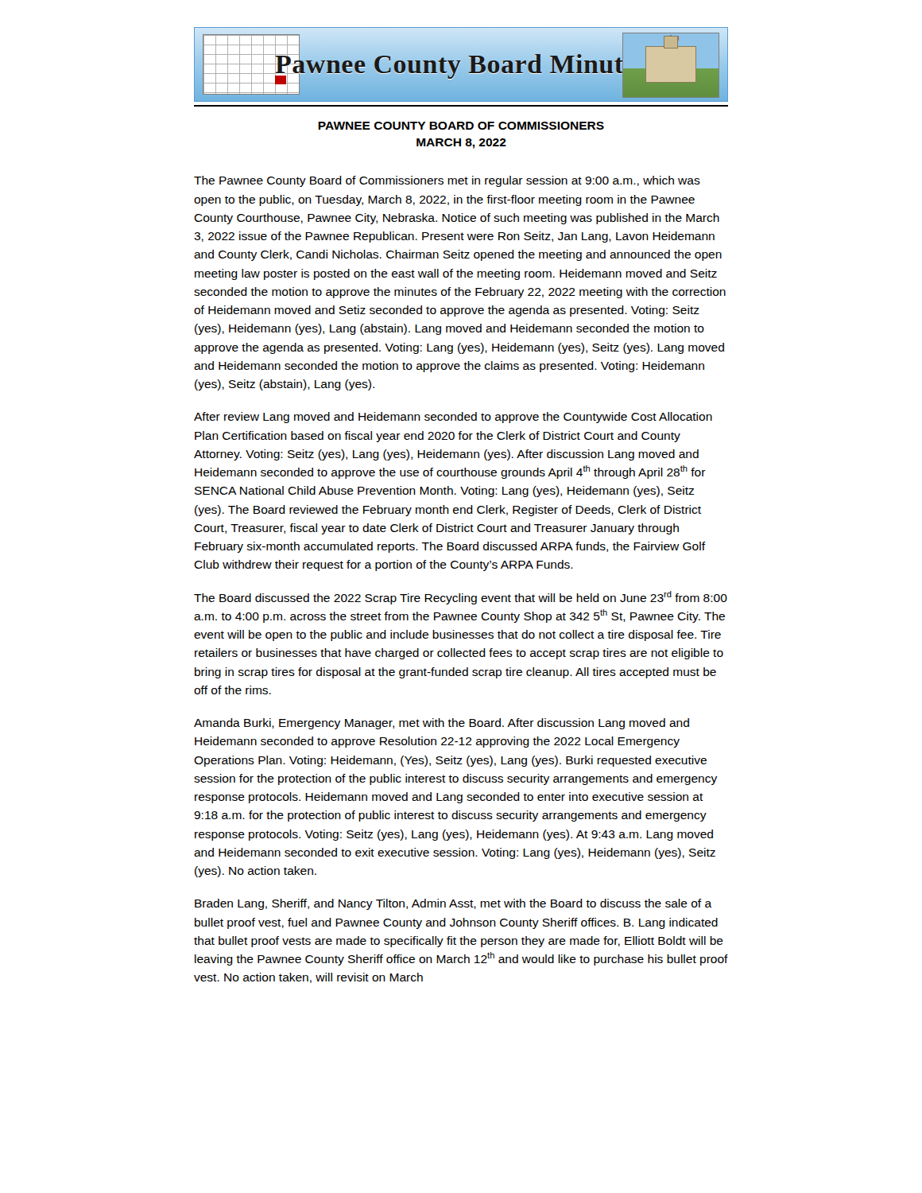Pawnee County Board Minutes
PAWNEE COUNTY BOARD OF COMMISSIONERS
MARCH 8, 2022
The Pawnee County Board of Commissioners met in regular session at 9:00 a.m., which was open to the public, on Tuesday, March 8, 2022, in the first-floor meeting room in the Pawnee County Courthouse, Pawnee City, Nebraska. Notice of such meeting was published in the March 3, 2022 issue of the Pawnee Republican. Present were Ron Seitz, Jan Lang, Lavon Heidemann and County Clerk, Candi Nicholas. Chairman Seitz opened the meeting and announced the open meeting law poster is posted on the east wall of the meeting room. Heidemann moved and Seitz seconded the motion to approve the minutes of the February 22, 2022 meeting with the correction of Heidemann moved and Setiz seconded to approve the agenda as presented. Voting: Seitz (yes), Heidemann (yes), Lang (abstain). Lang moved and Heidemann seconded the motion to approve the agenda as presented. Voting: Lang (yes), Heidemann (yes), Seitz (yes). Lang moved and Heidemann seconded the motion to approve the claims as presented. Voting: Heidemann (yes), Seitz (abstain), Lang (yes).
After review Lang moved and Heidemann seconded to approve the Countywide Cost Allocation Plan Certification based on fiscal year end 2020 for the Clerk of District Court and County Attorney. Voting: Seitz (yes), Lang (yes), Heidemann (yes). After discussion Lang moved and Heidemann seconded to approve the use of courthouse grounds April 4th through April 28th for SENCA National Child Abuse Prevention Month. Voting: Lang (yes), Heidemann (yes), Seitz (yes). The Board reviewed the February month end Clerk, Register of Deeds, Clerk of District Court, Treasurer, fiscal year to date Clerk of District Court and Treasurer January through February six-month accumulated reports. The Board discussed ARPA funds, the Fairview Golf Club withdrew their request for a portion of the County’s ARPA Funds.
The Board discussed the 2022 Scrap Tire Recycling event that will be held on June 23rd from 8:00 a.m. to 4:00 p.m. across the street from the Pawnee County Shop at 342 5th St, Pawnee City. The event will be open to the public and include businesses that do not collect a tire disposal fee. Tire retailers or businesses that have charged or collected fees to accept scrap tires are not eligible to bring in scrap tires for disposal at the grant-funded scrap tire cleanup. All tires accepted must be off of the rims.
Amanda Burki, Emergency Manager, met with the Board. After discussion Lang moved and Heidemann seconded to approve Resolution 22-12 approving the 2022 Local Emergency Operations Plan. Voting: Heidemann, (Yes), Seitz (yes), Lang (yes). Burki requested executive session for the protection of the public interest to discuss security arrangements and emergency response protocols. Heidemann moved and Lang seconded to enter into executive session at 9:18 a.m. for the protection of public interest to discuss security arrangements and emergency response protocols. Voting: Seitz (yes), Lang (yes), Heidemann (yes). At 9:43 a.m. Lang moved and Heidemann seconded to exit executive session. Voting: Lang (yes), Heidemann (yes), Seitz (yes). No action taken.
Braden Lang, Sheriff, and Nancy Tilton, Admin Asst, met with the Board to discuss the sale of a bullet proof vest, fuel and Pawnee County and Johnson County Sheriff offices. B. Lang indicated that bullet proof vests are made to specifically fit the person they are made for, Elliott Boldt will be leaving the Pawnee County Sheriff office on March 12th and would like to purchase his bullet proof vest. No action taken, will revisit on March